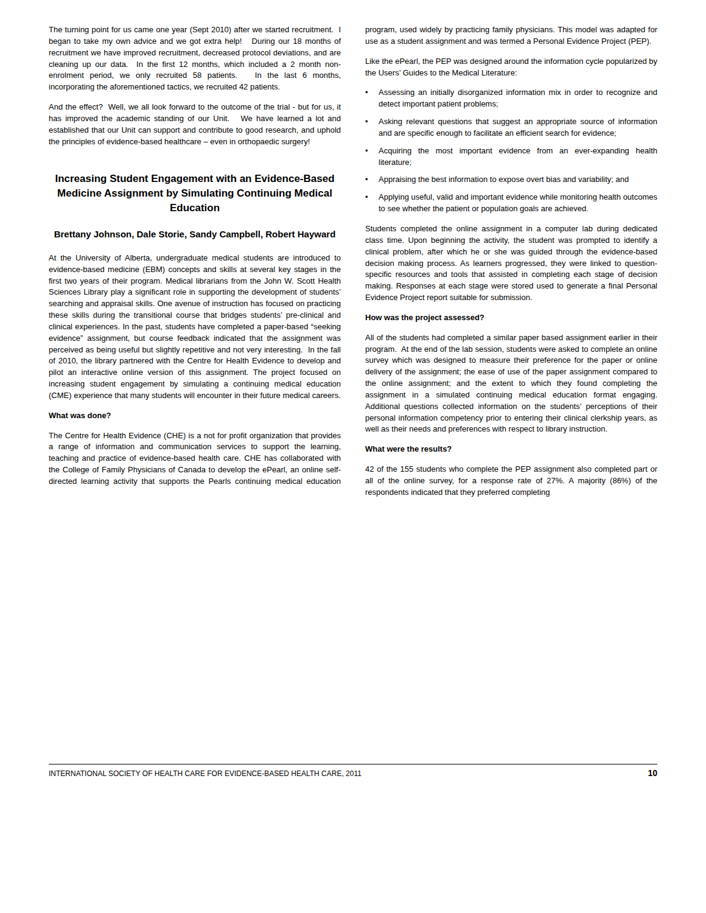The turning point for us came one year (Sept 2010) after we started recruitment. I began to take my own advice and we got extra help! During our 18 months of recruitment we have improved recruitment, decreased protocol deviations, and are cleaning up our data. In the first 12 months, which included a 2 month non-enrolment period, we only recruited 58 patients. In the last 6 months, incorporating the aforementioned tactics, we recruited 42 patients.
And the effect? Well, we all look forward to the outcome of the trial - but for us, it has improved the academic standing of our Unit. We have learned a lot and established that our Unit can support and contribute to good research, and uphold the principles of evidence-based healthcare – even in orthopaedic surgery!
Increasing Student Engagement with an Evidence-Based Medicine Assignment by Simulating Continuing Medical Education
Brettany Johnson, Dale Storie, Sandy Campbell, Robert Hayward
At the University of Alberta, undergraduate medical students are introduced to evidence-based medicine (EBM) concepts and skills at several key stages in the first two years of their program. Medical librarians from the John W. Scott Health Sciences Library play a significant role in supporting the development of students’ searching and appraisal skills. One avenue of instruction has focused on practicing these skills during the transitional course that bridges students’ pre-clinical and clinical experiences. In the past, students have completed a paper-based “seeking evidence” assignment, but course feedback indicated that the assignment was perceived as being useful but slightly repetitive and not very interesting. In the fall of 2010, the library partnered with the Centre for Health Evidence to develop and pilot an interactive online version of this assignment. The project focused on increasing student engagement by simulating a continuing medical education (CME) experience that many students will encounter in their future medical careers.
What was done?
The Centre for Health Evidence (CHE) is a not for profit organization that provides a range of information and communication services to support the learning, teaching and practice of evidence-based health care. CHE has collaborated with the College of Family Physicians of Canada to develop the ePearl, an online self-directed learning activity that supports the Pearls continuing medical education program, used widely by practicing family physicians. This model was adapted for use as a student assignment and was termed a Personal Evidence Project (PEP).
Like the ePearl, the PEP was designed around the information cycle popularized by the Users’ Guides to the Medical Literature:
Assessing an initially disorganized information mix in order to recognize and detect important patient problems;
Asking relevant questions that suggest an appropriate source of information and are specific enough to facilitate an efficient search for evidence;
Acquiring the most important evidence from an ever-expanding health literature;
Appraising the best information to expose overt bias and variability; and
Applying useful, valid and important evidence while monitoring health outcomes to see whether the patient or population goals are achieved.
Students completed the online assignment in a computer lab during dedicated class time. Upon beginning the activity, the student was prompted to identify a clinical problem, after which he or she was guided through the evidence-based decision making process. As learners progressed, they were linked to question-specific resources and tools that assisted in completing each stage of decision making. Responses at each stage were stored used to generate a final Personal Evidence Project report suitable for submission.
How was the project assessed?
All of the students had completed a similar paper based assignment earlier in their program. At the end of the lab session, students were asked to complete an online survey which was designed to measure their preference for the paper or online delivery of the assignment; the ease of use of the paper assignment compared to the online assignment; and the extent to which they found completing the assignment in a simulated continuing medical education format engaging. Additional questions collected information on the students’ perceptions of their personal information competency prior to entering their clinical clerkship years, as well as their needs and preferences with respect to library instruction.
What were the results?
42 of the 155 students who complete the PEP assignment also completed part or all of the online survey, for a response rate of 27%. A majority (86%) of the respondents indicated that they preferred completing
INTERNATIONAL SOCIETY OF HEALTH CARE FOR EVIDENCE-BASED HEALTH CARE, 2011
10